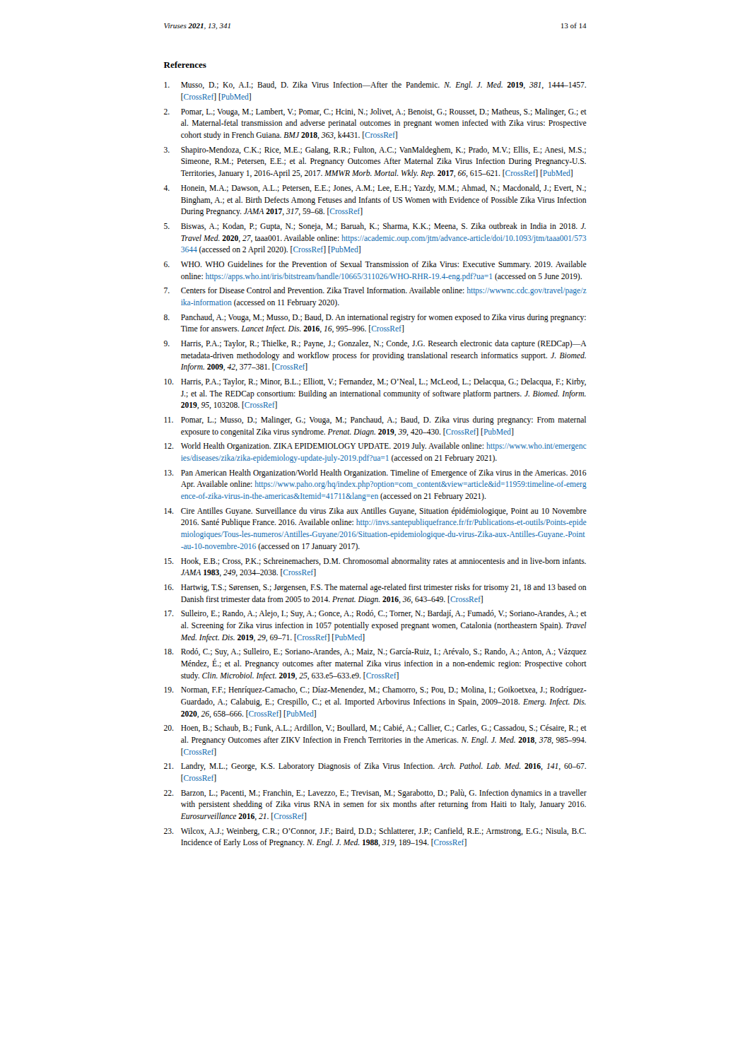Viruses 2021, 13, 341 13 of 14
References
Musso, D.; Ko, A.I.; Baud, D. Zika Virus Infection—After the Pandemic. N. Engl. J. Med. 2019, 381, 1444–1457. [CrossRef] [PubMed]
Pomar, L.; Vouga, M.; Lambert, V.; Pomar, C.; Hcini, N.; Jolivet, A.; Benoist, G.; Rousset, D.; Matheus, S.; Malinger, G.; et al. Maternal-fetal transmission and adverse perinatal outcomes in pregnant women infected with Zika virus: Prospective cohort study in French Guiana. BMJ 2018, 363, k4431. [CrossRef]
Shapiro-Mendoza, C.K.; Rice, M.E.; Galang, R.R.; Fulton, A.C.; VanMaldeghem, K.; Prado, M.V.; Ellis, E.; Anesi, M.S.; Simeone, R.M.; Petersen, E.E.; et al. Pregnancy Outcomes After Maternal Zika Virus Infection During Pregnancy-U.S. Territories, January 1, 2016-April 25, 2017. MMWR Morb. Mortal. Wkly. Rep. 2017, 66, 615–621. [CrossRef] [PubMed]
Honein, M.A.; Dawson, A.L.; Petersen, E.E.; Jones, A.M.; Lee, E.H.; Yazdy, M.M.; Ahmad, N.; Macdonald, J.; Evert, N.; Bingham, A.; et al. Birth Defects Among Fetuses and Infants of US Women with Evidence of Possible Zika Virus Infection During Pregnancy. JAMA 2017, 317, 59–68. [CrossRef]
Biswas, A.; Kodan, P.; Gupta, N.; Soneja, M.; Baruah, K.; Sharma, K.K.; Meena, S. Zika outbreak in India in 2018. J. Travel Med. 2020, 27, taaa001. Available online: https://academic.oup.com/jtm/advance-article/doi/10.1093/jtm/taaa001/5733644 (accessed on 2 April 2020). [CrossRef] [PubMed]
WHO. WHO Guidelines for the Prevention of Sexual Transmission of Zika Virus: Executive Summary. 2019. Available online: https://apps.who.int/iris/bitstream/handle/10665/311026/WHO-RHR-19.4-eng.pdf?ua=1 (accessed on 5 June 2019).
Centers for Disease Control and Prevention. Zika Travel Information. Available online: https://wwwnc.cdc.gov/travel/page/zika-information (accessed on 11 February 2020).
Panchaud, A.; Vouga, M.; Musso, D.; Baud, D. An international registry for women exposed to Zika virus during pregnancy: Time for answers. Lancet Infect. Dis. 2016, 16, 995–996. [CrossRef]
Harris, P.A.; Taylor, R.; Thielke, R.; Payne, J.; Gonzalez, N.; Conde, J.G. Research electronic data capture (REDCap)—A metadata-driven methodology and workflow process for providing translational research informatics support. J. Biomed. Inform. 2009, 42, 377–381. [CrossRef]
Harris, P.A.; Taylor, R.; Minor, B.L.; Elliott, V.; Fernandez, M.; O’Neal, L.; McLeod, L.; Delacqua, G.; Delacqua, F.; Kirby, J.; et al. The REDCap consortium: Building an international community of software platform partners. J. Biomed. Inform. 2019, 95, 103208. [CrossRef]
Pomar, L.; Musso, D.; Malinger, G.; Vouga, M.; Panchaud, A.; Baud, D. Zika virus during pregnancy: From maternal exposure to congenital Zika virus syndrome. Prenat. Diagn. 2019, 39, 420–430. [CrossRef] [PubMed]
World Health Organization. ZIKA EPIDEMIOLOGY UPDATE. 2019 July. Available online: https://www.who.int/emergencies/diseases/zika/zika-epidemiology-update-july-2019.pdf?ua=1 (accessed on 21 February 2021).
Pan American Health Organization/World Health Organization. Timeline of Emergence of Zika virus in the Americas. 2016 Apr. Available online: https://www.paho.org/hq/index.php?option=com_content&view=article&id=11959:timeline-of-emergence-of-zika-virus-in-the-americas&Itemid=41711&lang=en (accessed on 21 February 2021).
Cire Antilles Guyane. Surveillance du virus Zika aux Antilles Guyane, Situation épidémiologique, Point au 10 Novembre 2016. Santé Publique France. 2016. Available online: http://invs.santepubliquefrance.fr/fr/Publications-et-outils/Points-epidemiologiques/Tous-les-numeros/Antilles-Guyane/2016/Situation-epidemiologique-du-virus-Zika-aux-Antilles-Guyane.-Point-au-10-novembre-2016 (accessed on 17 January 2017).
Hook, E.B.; Cross, P.K.; Schreinemachers, D.M. Chromosomal abnormality rates at amniocentesis and in live-born infants. JAMA 1983, 249, 2034–2038. [CrossRef]
Hartwig, T.S.; Sørensen, S.; Jørgensen, F.S. The maternal age-related first trimester risks for trisomy 21, 18 and 13 based on Danish first trimester data from 2005 to 2014. Prenat. Diagn. 2016, 36, 643–649. [CrossRef]
Sulleiro, E.; Rando, A.; Alejo, I.; Suy, A.; Gonce, A.; Rodó, C.; Torner, N.; Bardají, A.; Fumadó, V.; Soriano-Arandes, A.; et al. Screening for Zika virus infection in 1057 potentially exposed pregnant women, Catalonia (northeastern Spain). Travel Med. Infect. Dis. 2019, 29, 69–71. [CrossRef] [PubMed]
Rodó, C.; Suy, A.; Sulleiro, E.; Soriano-Arandes, A.; Maiz, N.; García-Ruiz, I.; Arévalo, S.; Rando, A.; Anton, A.; Vázquez Méndez, É.; et al. Pregnancy outcomes after maternal Zika virus infection in a non-endemic region: Prospective cohort study. Clin. Microbiol. Infect. 2019, 25, 633.e5–633.e9. [CrossRef]
Norman, F.F.; Henríquez-Camacho, C.; Díaz-Menendez, M.; Chamorro, S.; Pou, D.; Molina, I.; Goikoetxea, J.; Rodríguez-Guardado, A.; Calabuig, E.; Crespillo, C.; et al. Imported Arbovirus Infections in Spain, 2009–2018. Emerg. Infect. Dis. 2020, 26, 658–666. [CrossRef] [PubMed]
Hoen, B.; Schaub, B.; Funk, A.L.; Ardillon, V.; Boullard, M.; Cabié, A.; Callier, C.; Carles, G.; Cassadou, S.; Césaire, R.; et al. Pregnancy Outcomes after ZIKV Infection in French Territories in the Americas. N. Engl. J. Med. 2018, 378, 985–994. [CrossRef]
Landry, M.L.; George, K.S. Laboratory Diagnosis of Zika Virus Infection. Arch. Pathol. Lab. Med. 2016, 141, 60–67. [CrossRef]
Barzon, L.; Pacenti, M.; Franchin, E.; Lavezzo, E.; Trevisan, M.; Sgarabotto, D.; Palù, G. Infection dynamics in a traveller with persistent shedding of Zika virus RNA in semen for six months after returning from Haiti to Italy, January 2016. Eurosurveillance 2016, 21. [CrossRef]
Wilcox, A.J.; Weinberg, C.R.; O’Connor, J.F.; Baird, D.D.; Schlatterer, J.P.; Canfield, R.E.; Armstrong, E.G.; Nisula, B.C. Incidence of Early Loss of Pregnancy. N. Engl. J. Med. 1988, 319, 189–194. [CrossRef]